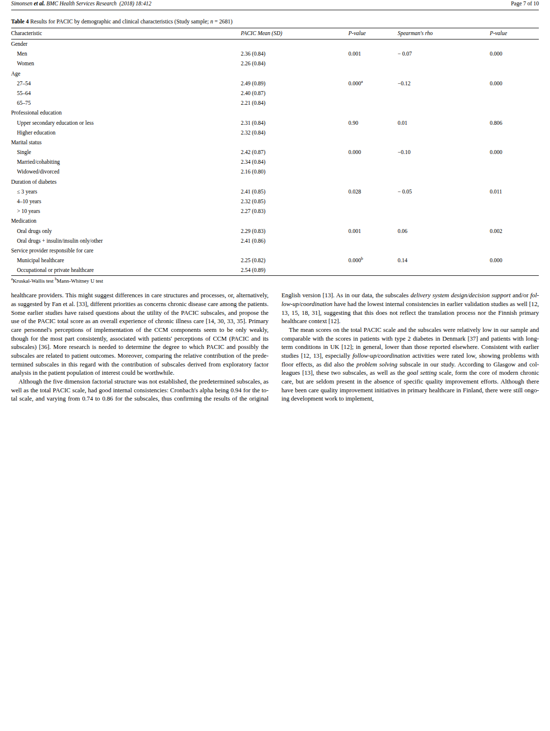Simonsen et al. BMC Health Services Research (2018) 18:412
Page 7 of 10
Table 4 Results for PACIC by demographic and clinical characteristics (Study sample; n = 2681)
| Characteristic | PACIC Mean (SD) | P-value | Spearman's rho | P-value |
| --- | --- | --- | --- | --- |
| Gender | | | | |
| Men | 2.36 (0.84) | 0.001 | − 0.07 | 0.000 |
| Women | 2.26 (0.84) | | | |
| Age | | | | |
| 27–54 | 2.49 (0.89) | 0.000 a | −0.12 | 0.000 |
| 55–64 | 2.40 (0.87) | | | |
| 65–75 | 2.21 (0.84) | | | |
| Professional education | | | | |
| Upper secondary education or less | 2.31 (0.84) | 0.90 | 0.01 | 0.806 |
| Higher education | 2.32 (0.84) | | | |
| Marital status | | | | |
| Single | 2.42 (0.87) | 0.000 | −0.10 | 0.000 |
| Married/cohabiting | 2.34 (0.84) | | | |
| Widowed/divorced | 2.16 (0.80) | | | |
| Duration of diabetes | | | | |
| ≤ 3 years | 2.41 (0.85) | 0.028 | − 0.05 | 0.011 |
| 4–10 years | 2.32 (0.85) | | | |
| > 10 years | 2.27 (0.83) | | | |
| Medication | | | | |
| Oral drugs only | 2.29 (0.83) | 0.001 | 0.06 | 0.002 |
| Oral drugs + insulin/insulin only/other | 2.41 (0.86) | | | |
| Service provider responsible for care | | | | |
| Municipal healthcare | 2.25 (0.82) | 0.000 b | 0.14 | 0.000 |
| Occupational or private healthcare | 2.54 (0.89) | | | |
aKruskal-Wallis test bMann-Whitney U test
healthcare providers. This might suggest differences in care structures and processes, or, alternatively, as suggested by Fan et al. [33], different priorities as concerns chronic disease care among the patients. Some earlier studies have raised questions about the utility of the PACIC subscales, and propose the use of the PACIC total score as an overall experience of chronic illness care [14, 30, 33, 35]. Primary care personnel's perceptions of implementation of the CCM components seem to be only weakly, though for the most part consistently, associated with patients' perceptions of CCM (PACIC and its subscales) [36]. More research is needed to determine the degree to which PACIC and possibly the subscales are related to patient outcomes. Moreover, comparing the relative contribution of the predetermined subscales in this regard with the contribution of subscales derived from exploratory factor analysis in the patient population of interest could be worthwhile.
Although the five dimension factorial structure was not established, the predetermined subscales, as well as the total PACIC scale, had good internal consistencies: Cronbach's alpha being 0.94 for the total scale, and varying from 0.74 to 0.86 for the subscales, thus confirming the results of the original English version [13]. As in our data, the subscales delivery system design/decision support and/or follow-up/coordination have had the lowest internal consistencies in earlier validation studies as well [12, 13, 15, 18, 31], suggesting that this does not reflect the translation process nor the Finnish primary healthcare context [12].
The mean scores on the total PACIC scale and the subscales were relatively low in our sample and comparable with the scores in patients with type 2 diabetes in Denmark [37] and patients with long-term conditions in UK [12]; in general, lower than those reported elsewhere. Consistent with earlier studies [12, 13], especially follow-up/coordination activities were rated low, showing problems with floor effects, as did also the problem solving subscale in our study. According to Glasgow and colleagues [13], these two subscales, as well as the goal setting scale, form the core of modern chronic care, but are seldom present in the absence of specific quality improvement efforts. Although there have been care quality improvement initiatives in primary healthcare in Finland, there were still ongoing development work to implement,